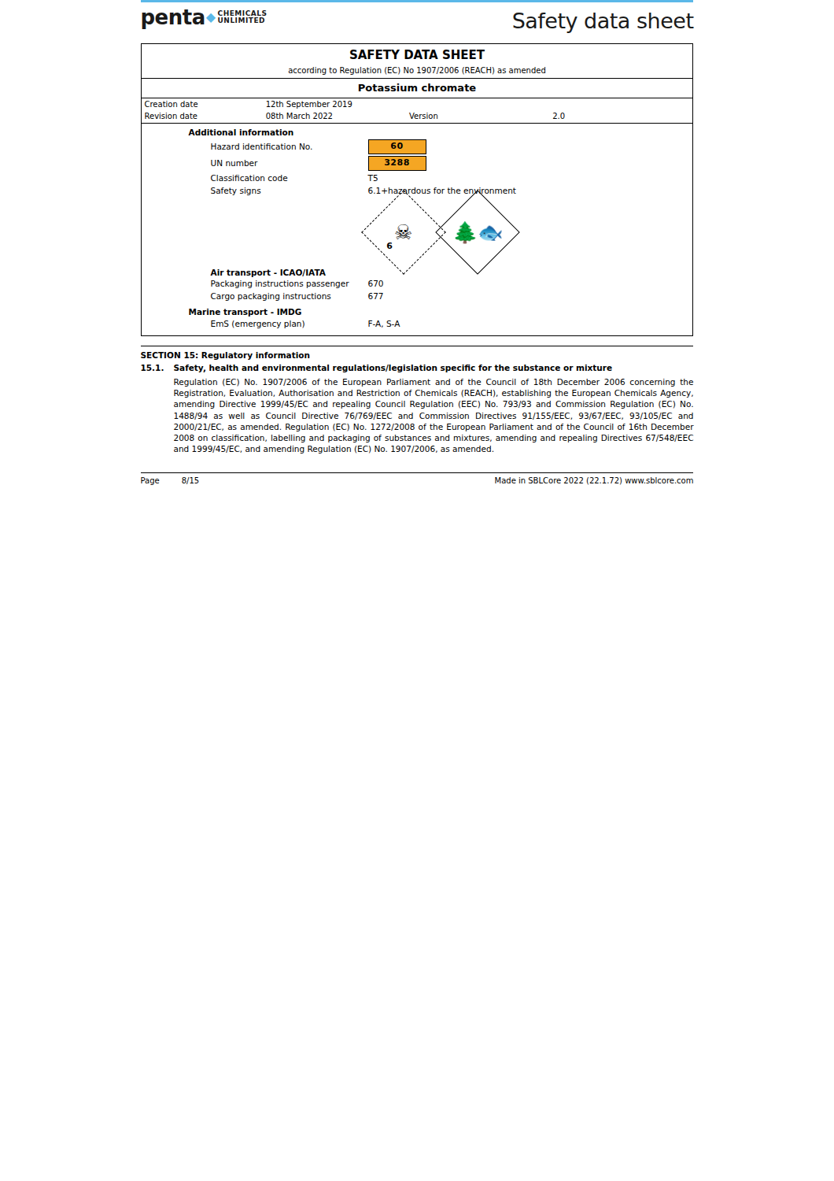penta◆CHEMICALS
UNLIMITED
Safety data sheet
SAFETY DATA SHEET
according to Regulation (EC) No 1907/2006 (REACH) as amended
Potassium chromate
| Creation date | 12th September 2019 | | |
| Revision date | 08th March 2022 | Version | 2.0 |
Additional information
Hazard identification No.
60
UN number
3288
Classification code
T5
Safety signs
6.1+hazardous for the environment
☠
6
🌲🐟
Air transport - ICAO/IATA
Packaging instructions passenger
670
Cargo packaging instructions
677
Marine transport - IMDG
EmS (emergency plan)
F-A, S-A
SECTION 15: Regulatory information
15.1.
Safety, health and environmental regulations/legislation specific for the substance or mixture
Regulation (EC) No. 1907/2006 of the European Parliament and of the Council of 18th December 2006 concerning the Registration, Evaluation, Authorisation and Restriction of Chemicals (REACH), establishing the European Chemicals Agency, amending Directive 1999/45/EC and repealing Council Regulation (EEC) No. 793/93 and Commission Regulation (EC) No. 1488/94 as well as Council Directive 76/769/EEC and Commission Directives 91/155/EEC, 93/67/EEC, 93/105/EC and 2000/21/EC, as amended. Regulation (EC) No. 1272/2008 of the European Parliament and of the Council of 16th December 2008 on classification, labelling and packaging of substances and mixtures, amending and repealing Directives 67/548/EEC and 1999/45/EC, and amending Regulation (EC) No. 1907/2006, as amended.
Page 8/15
Made in SBLCore 2022 (22.1.72) www.sblcore.com